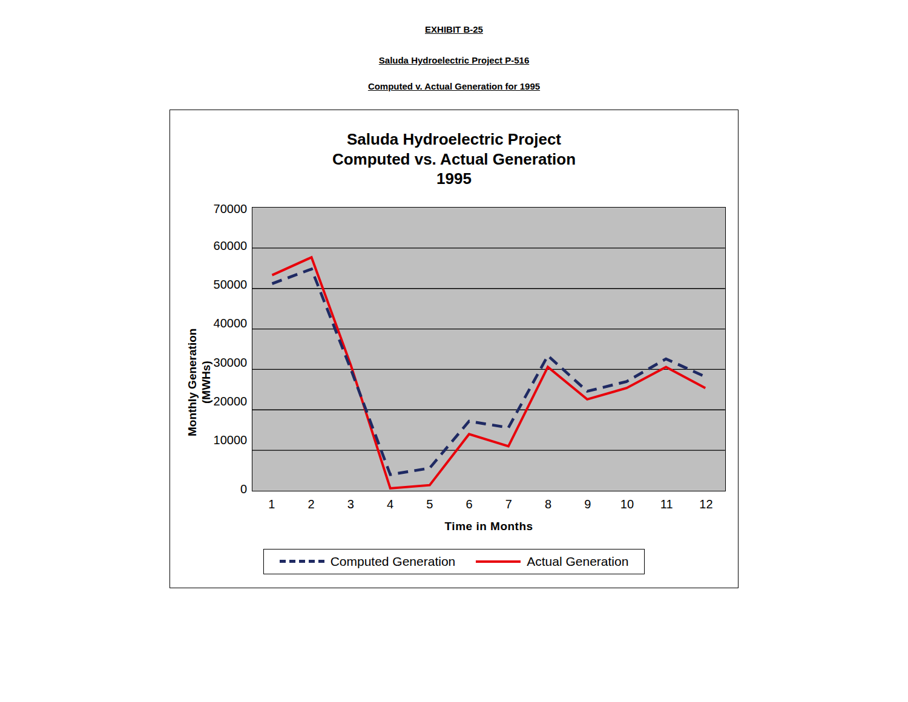EXHIBIT B-25
Saluda Hydroelectric Project P-516
Computed v. Actual Generation for 1995
Saluda Hydroelectric Project
Computed vs. Actual Generation
1995
Monthly Generation
(MWHs)
70000 60000 50000 40000 30000 20000 10000 0
123456 789101112
Time in Months
Computed Generation
Actual Generation